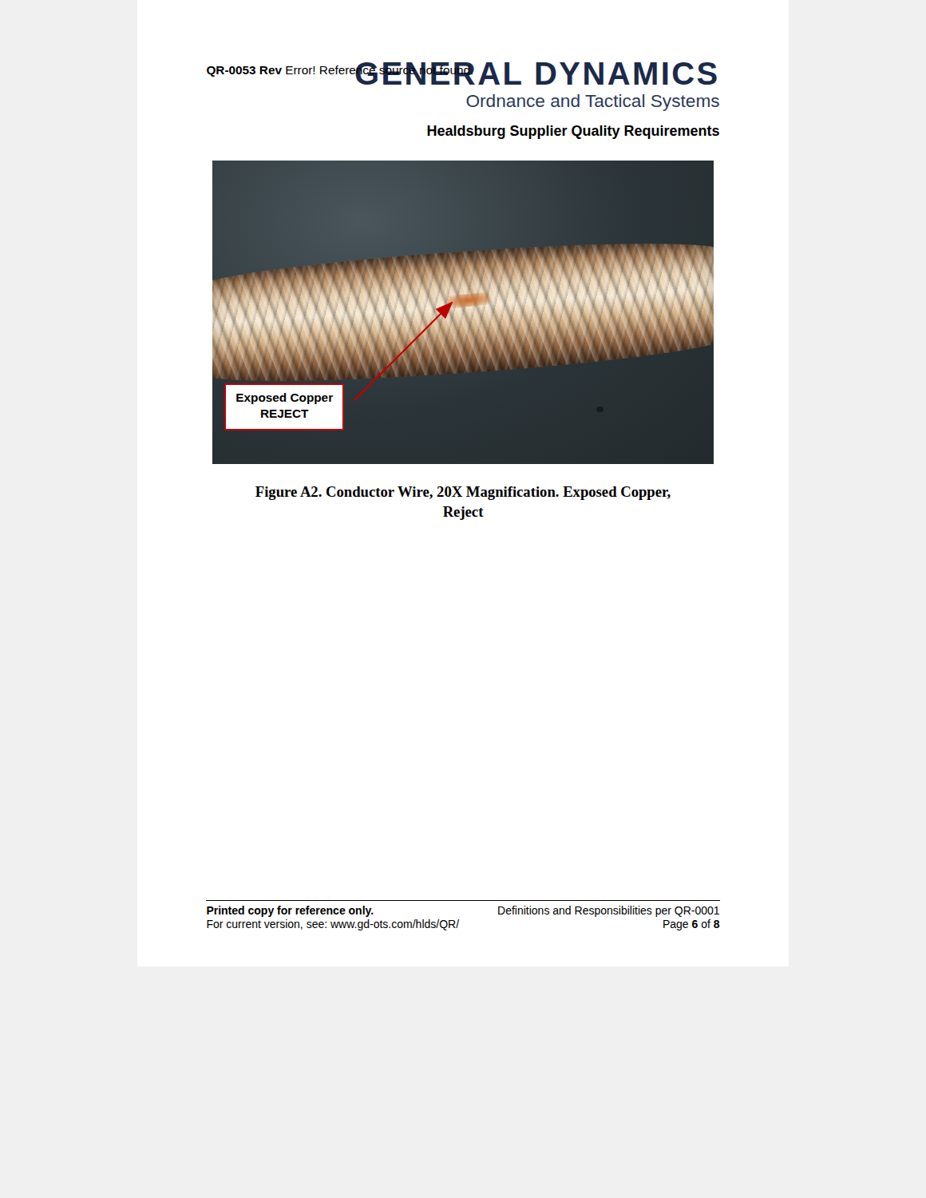QR-0053 Rev Error! Reference source not found.
GENERAL DYNAMICS
Ordnance and Tactical Systems
Healdsburg Supplier Quality Requirements
Exposed Copper REJECT
Figure A2. Conductor Wire, 20X Magnification. Exposed Copper,
Reject
| Printed copy for reference only. | Definitions and Responsibilities per QR-0001 |
| For current version, see: www.gd-ots.com/hlds/QR/ | Page 6 of 8 |